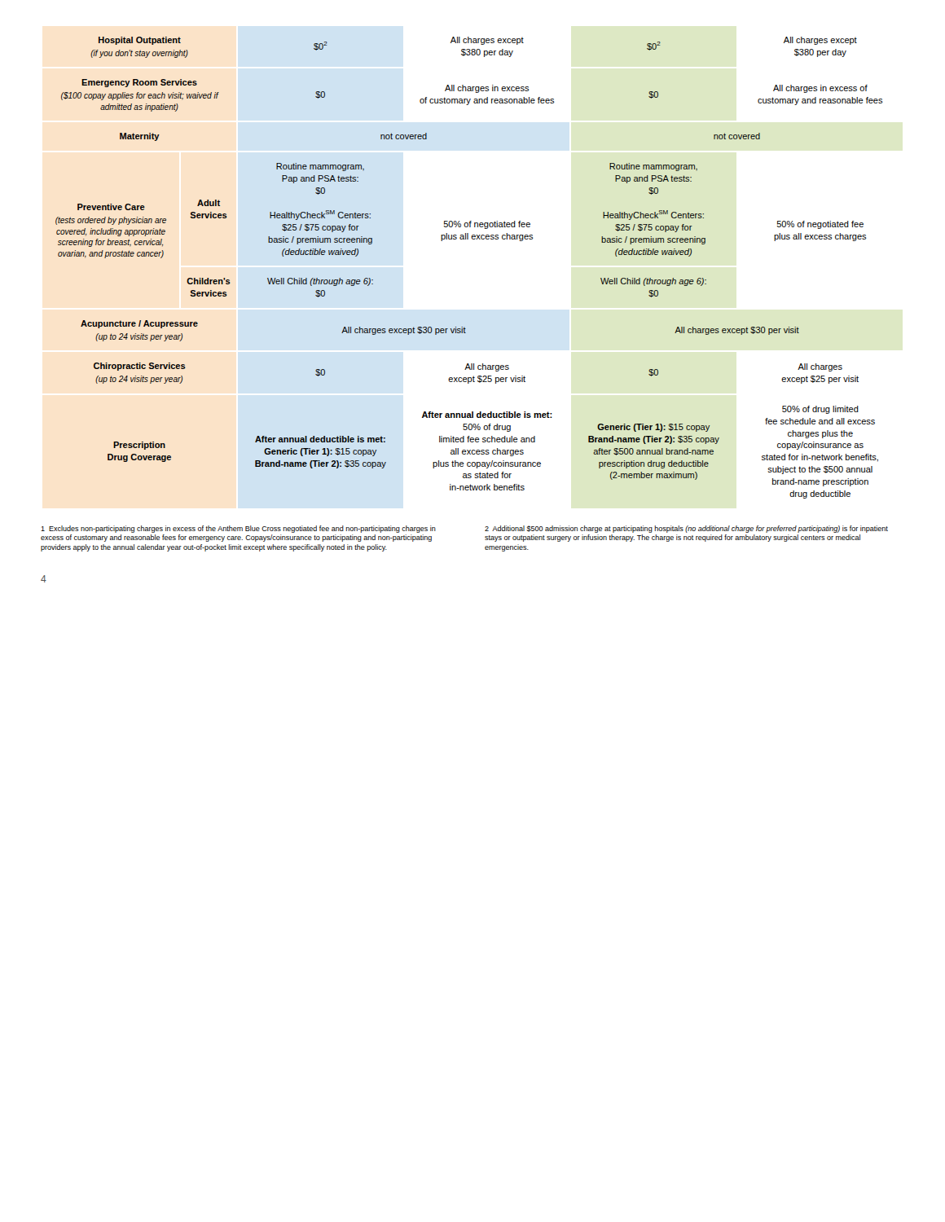| Hospital Outpatient (if you don't stay overnight) | $0 2 | All charges except $380 per day | $0 2 | All charges except $380 per day |
| Emergency Room Services ($100 copay applies for each visit; waived if admitted as inpatient) | $0 | All charges in excess of customary and reasonable fees | $0 | All charges in excess of customary and reasonable fees |
| Maternity | not covered | not covered |
| Preventive Care (tests ordered by physician are covered, including appropriate screening for breast, cervical, ovarian, and prostate cancer) | Adult Services | Routine mammogram, Pap and PSA tests: $0 HealthyCheck SM Centers: $25 / $75 copay for basic / premium screening (deductible waived) | 50% of negotiated fee plus all excess charges | Routine mammogram, Pap and PSA tests: $0 HealthyCheck SM Centers: $25 / $75 copay for basic / premium screening (deductible waived) | 50% of negotiated fee plus all excess charges |
| Children's Services | Well Child (through age 6) : $0 | Well Child (through age 6) : $0 |
| Acupuncture / Acupressure (up to 24 visits per year) | All charges except $30 per visit | All charges except $30 per visit |
| Chiropractic Services (up to 24 visits per year) | $0 | All charges except $25 per visit | $0 | All charges except $25 per visit |
| Prescription Drug Coverage | After annual deductible is met: Generic (Tier 1): $15 copay Brand-name (Tier 2): $35 copay | After annual deductible is met: 50% of drug limited fee schedule and all excess charges plus the copay/coinsurance as stated for in-network benefits | Generic (Tier 1): $15 copay Brand-name (Tier 2): $35 copay after $500 annual brand-name prescription drug deductible (2-member maximum) | 50% of drug limited fee schedule and all excess charges plus the copay/coinsurance as stated for in-network benefits, subject to the $500 annual brand-name prescription drug deductible |
1 Excludes non-participating charges in excess of the Anthem Blue Cross negotiated fee and non-participating charges in excess of customary and reasonable fees for emergency care. Copays/coinsurance to participating and non-participating providers apply to the annual calendar year out-of-pocket limit except where specifically noted in the policy.
2 Additional $500 admission charge at participating hospitals (no additional charge for preferred participating) is for inpatient stays or outpatient surgery or infusion therapy. The charge is not required for ambulatory surgical centers or medical emergencies.
4